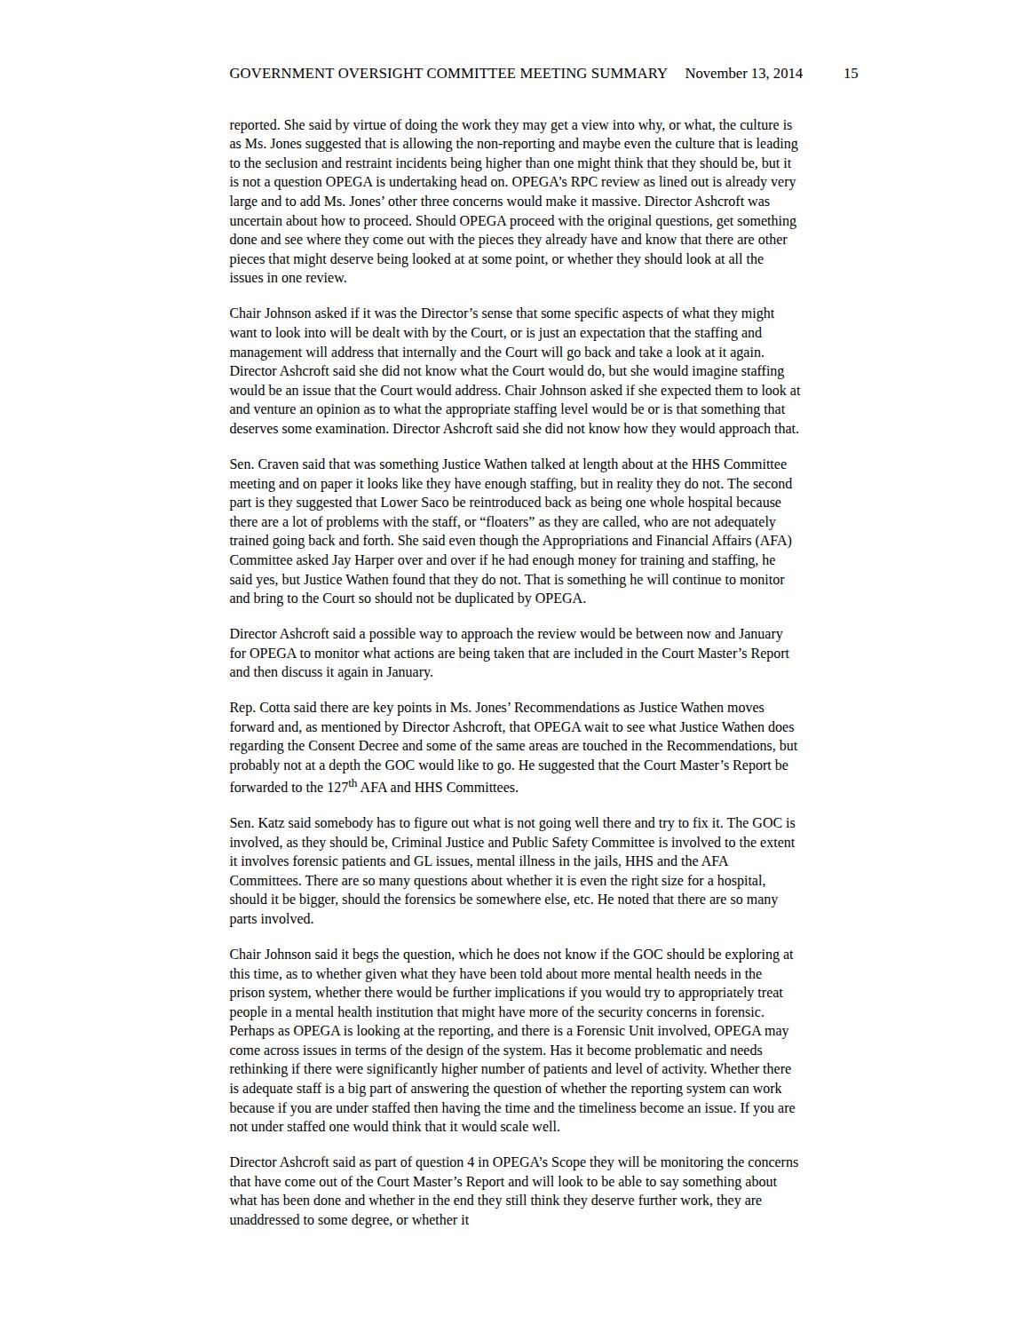GOVERNMENT OVERSIGHT COMMITTEE MEETING SUMMARY November 13, 2014 15
reported. She said by virtue of doing the work they may get a view into why, or what, the culture is as Ms. Jones suggested that is allowing the non-reporting and maybe even the culture that is leading to the seclusion and restraint incidents being higher than one might think that they should be, but it is not a question OPEGA is undertaking head on. OPEGA’s RPC review as lined out is already very large and to add Ms. Jones’ other three concerns would make it massive. Director Ashcroft was uncertain about how to proceed. Should OPEGA proceed with the original questions, get something done and see where they come out with the pieces they already have and know that there are other pieces that might deserve being looked at at some point, or whether they should look at all the issues in one review.
Chair Johnson asked if it was the Director’s sense that some specific aspects of what they might want to look into will be dealt with by the Court, or is just an expectation that the staffing and management will address that internally and the Court will go back and take a look at it again. Director Ashcroft said she did not know what the Court would do, but she would imagine staffing would be an issue that the Court would address. Chair Johnson asked if she expected them to look at and venture an opinion as to what the appropriate staffing level would be or is that something that deserves some examination. Director Ashcroft said she did not know how they would approach that.
Sen. Craven said that was something Justice Wathen talked at length about at the HHS Committee meeting and on paper it looks like they have enough staffing, but in reality they do not. The second part is they suggested that Lower Saco be reintroduced back as being one whole hospital because there are a lot of problems with the staff, or “floaters” as they are called, who are not adequately trained going back and forth. She said even though the Appropriations and Financial Affairs (AFA) Committee asked Jay Harper over and over if he had enough money for training and staffing, he said yes, but Justice Wathen found that they do not. That is something he will continue to monitor and bring to the Court so should not be duplicated by OPEGA.
Director Ashcroft said a possible way to approach the review would be between now and January for OPEGA to monitor what actions are being taken that are included in the Court Master’s Report and then discuss it again in January.
Rep. Cotta said there are key points in Ms. Jones’ Recommendations as Justice Wathen moves forward and, as mentioned by Director Ashcroft, that OPEGA wait to see what Justice Wathen does regarding the Consent Decree and some of the same areas are touched in the Recommendations, but probably not at a depth the GOC would like to go. He suggested that the Court Master’s Report be forwarded to the 127th AFA and HHS Committees.
Sen. Katz said somebody has to figure out what is not going well there and try to fix it. The GOC is involved, as they should be, Criminal Justice and Public Safety Committee is involved to the extent it involves forensic patients and GL issues, mental illness in the jails, HHS and the AFA Committees. There are so many questions about whether it is even the right size for a hospital, should it be bigger, should the forensics be somewhere else, etc. He noted that there are so many parts involved.
Chair Johnson said it begs the question, which he does not know if the GOC should be exploring at this time, as to whether given what they have been told about more mental health needs in the prison system, whether there would be further implications if you would try to appropriately treat people in a mental health institution that might have more of the security concerns in forensic. Perhaps as OPEGA is looking at the reporting, and there is a Forensic Unit involved, OPEGA may come across issues in terms of the design of the system. Has it become problematic and needs rethinking if there were significantly higher number of patients and level of activity. Whether there is adequate staff is a big part of answering the question of whether the reporting system can work because if you are under staffed then having the time and the timeliness become an issue. If you are not under staffed one would think that it would scale well.
Director Ashcroft said as part of question 4 in OPEGA’s Scope they will be monitoring the concerns that have come out of the Court Master’s Report and will look to be able to say something about what has been done and whether in the end they still think they deserve further work, they are unaddressed to some degree, or whether it